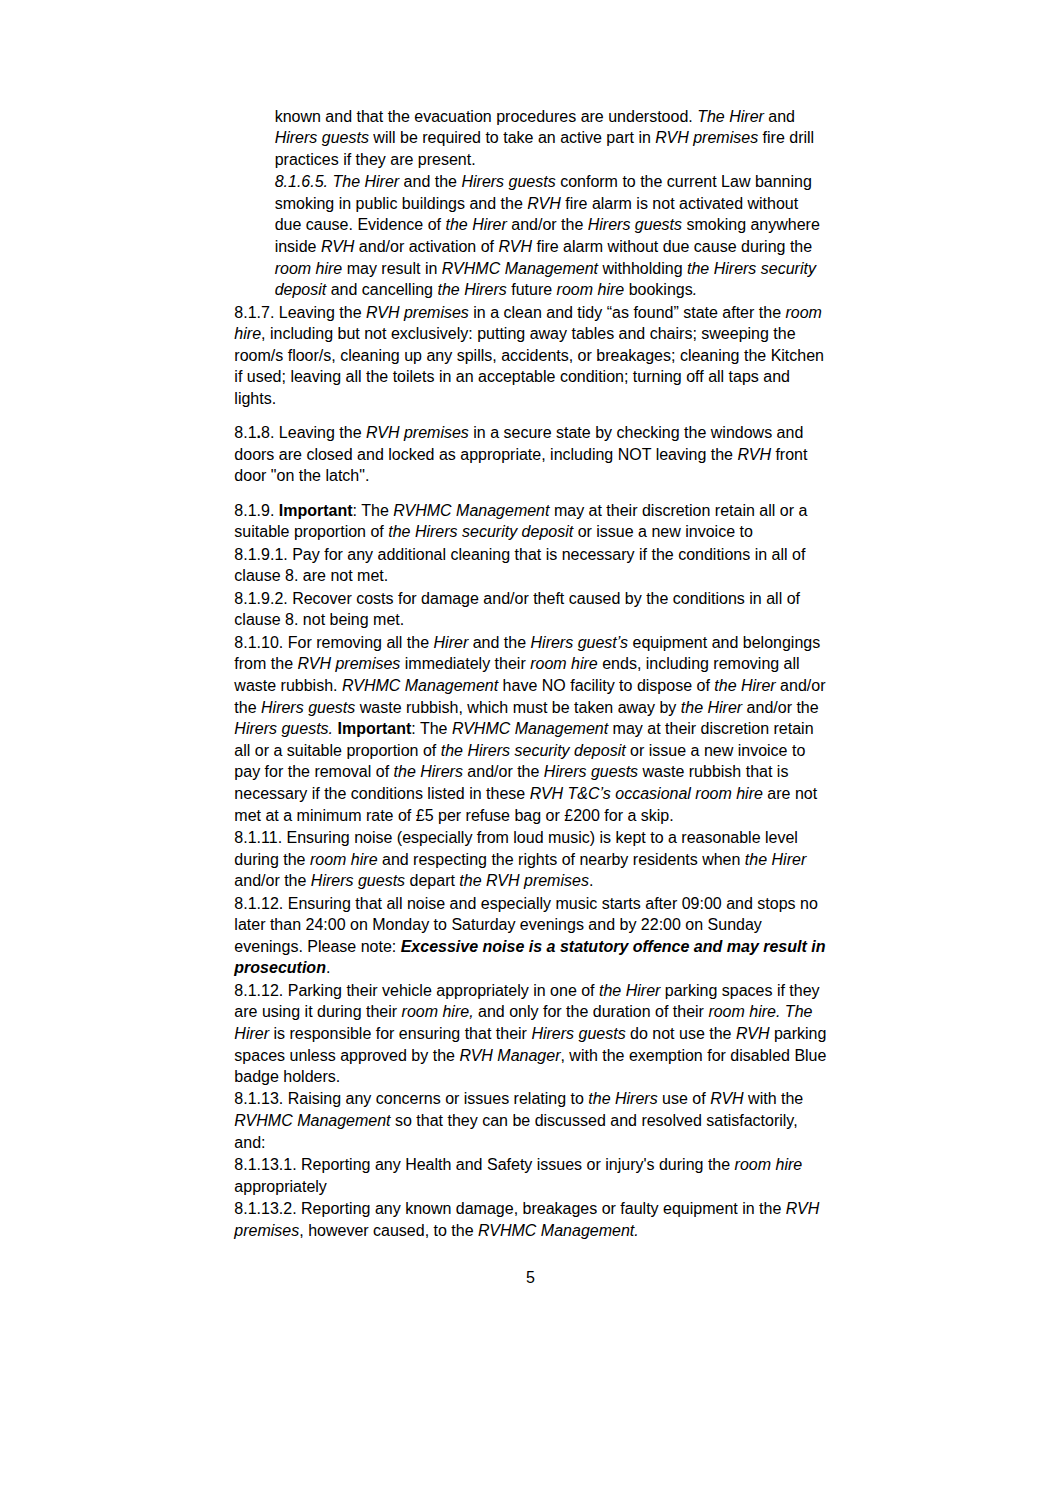known and that the evacuation procedures are understood. The Hirer and Hirers guests will be required to take an active part in RVH premises fire drill practices if they are present.
8.1.6.5. The Hirer and the Hirers guests conform to the current Law banning smoking in public buildings and the RVH fire alarm is not activated without due cause. Evidence of the Hirer and/or the Hirers guests smoking anywhere inside RVH and/or activation of RVH fire alarm without due cause during the room hire may result in RVHMC Management withholding the Hirers security deposit and cancelling the Hirers future room hire bookings.
8.1.7. Leaving the RVH premises in a clean and tidy “as found” state after the room hire, including but not exclusively: putting away tables and chairs; sweeping the room/s floor/s, cleaning up any spills, accidents, or breakages; cleaning the Kitchen if used; leaving all the toilets in an acceptable condition; turning off all taps and lights.
8.1. 8. Leaving the RVH premises in a secure state by checking the windows and doors are closed and locked as appropriate, including NOT leaving the RVH front door "on the latch".
8.1.9. Important: The RVHMC Management may at their discretion retain all or a suitable proportion of the Hirers security deposit or issue a new invoice to
8.1.9.1. Pay for any additional cleaning that is necessary if the conditions in all of clause 8. are not met.
8.1.9.2. Recover costs for damage and/or theft caused by the conditions in all of clause 8. not being met.
8.1.10. For removing all the Hirer and the Hirers guest’s equipment and belongings from the RVH premises immediately their room hire ends, including removing all waste rubbish. RVHMC Management have NO facility to dispose of the Hirer and/or the Hirers guests waste rubbish, which must be taken away by the Hirer and/or the Hirers guests. Important: The RVHMC Management may at their discretion retain all or a suitable proportion of the Hirers security deposit or issue a new invoice to pay for the removal of the Hirers and/or the Hirers guests waste rubbish that is necessary if the conditions listed in these RVH T&C’s occasional room hire are not met at a minimum rate of £5 per refuse bag or £200 for a skip.
8.1.11. Ensuring noise (especially from loud music) is kept to a reasonable level during the room hire and respecting the rights of nearby residents when the Hirer and/or the Hirers guests depart the RVH premises.
8.1.12. Ensuring that all noise and especially music starts after 09:00 and stops no later than 24:00 on Monday to Saturday evenings and by 22:00 on Sunday evenings. Please note: Excessive noise is a statutory offence and may result in prosecution.
8.1.12. Parking their vehicle appropriately in one of the Hirer parking spaces if they are using it during their room hire, and only for the duration of their room hire. The Hirer is responsible for ensuring that their Hirers guests do not use the RVH parking spaces unless approved by the RVH Manager, with the exemption for disabled Blue badge holders.
8.1.13. Raising any concerns or issues relating to the Hirers use of RVH with the RVHMC Management so that they can be discussed and resolved satisfactorily, and:
8.1.13.1. Reporting any Health and Safety issues or injury's during the room hire appropriately
8.1.13.2. Reporting any known damage, breakages or faulty equipment in the RVH premises, however caused, to the RVHMC Management.
5